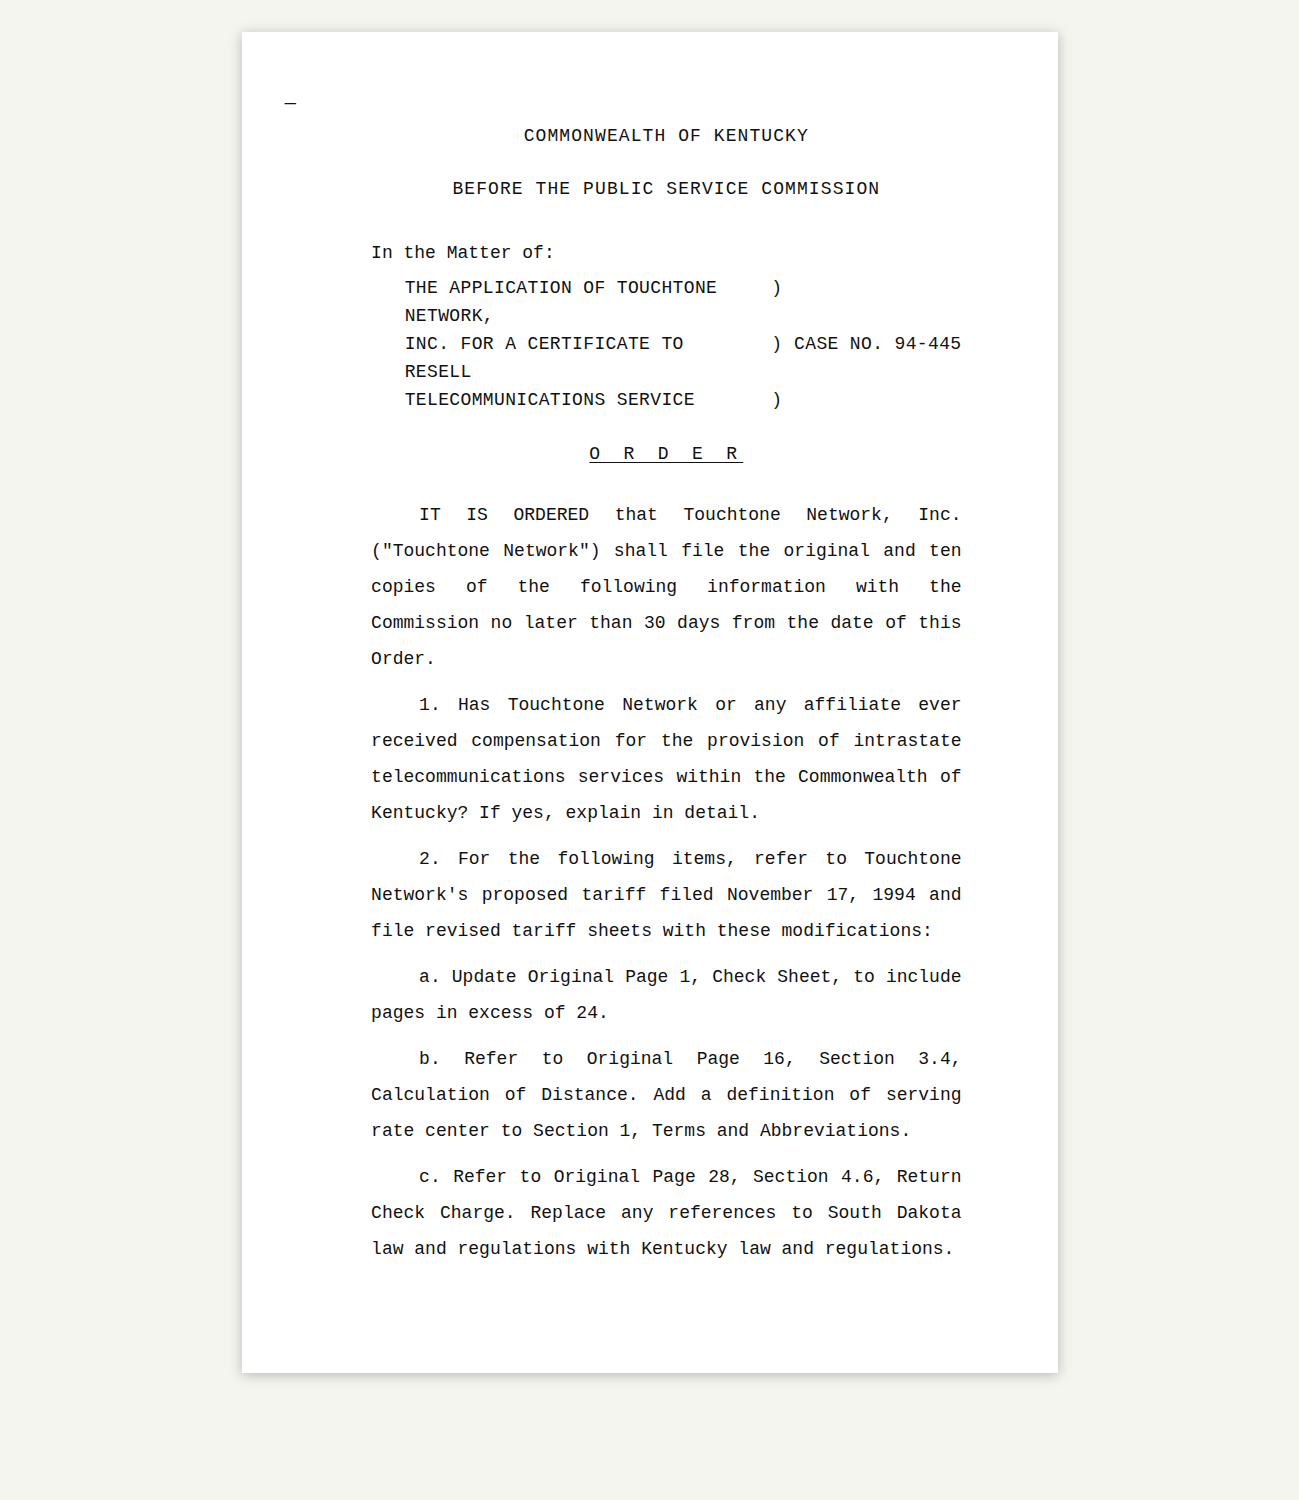—
COMMONWEALTH OF KENTUCKY
BEFORE THE PUBLIC SERVICE COMMISSION
In the Matter of:
| THE APPLICATION OF TOUCHTONE NETWORK, | ) | |
| INC. FOR A CERTIFICATE TO RESELL | ) | CASE NO. 94-445 |
| TELECOMMUNICATIONS SERVICE | ) | |
O R D E R
IT IS ORDERED that Touchtone Network, Inc. ("Touchtone Network") shall file the original and ten copies of the following information with the Commission no later than 30 days from the date of this Order.
1. Has Touchtone Network or any affiliate ever received compensation for the provision of intrastate telecommunications services within the Commonwealth of Kentucky? If yes, explain in detail.
2. For the following items, refer to Touchtone Network's proposed tariff filed November 17, 1994 and file revised tariff sheets with these modifications:
a. Update Original Page 1, Check Sheet, to include pages in excess of 24.
b. Refer to Original Page 16, Section 3.4, Calculation of Distance. Add a definition of serving rate center to Section 1, Terms and Abbreviations.
c. Refer to Original Page 28, Section 4.6, Return Check Charge. Replace any references to South Dakota law and regulations with Kentucky law and regulations.